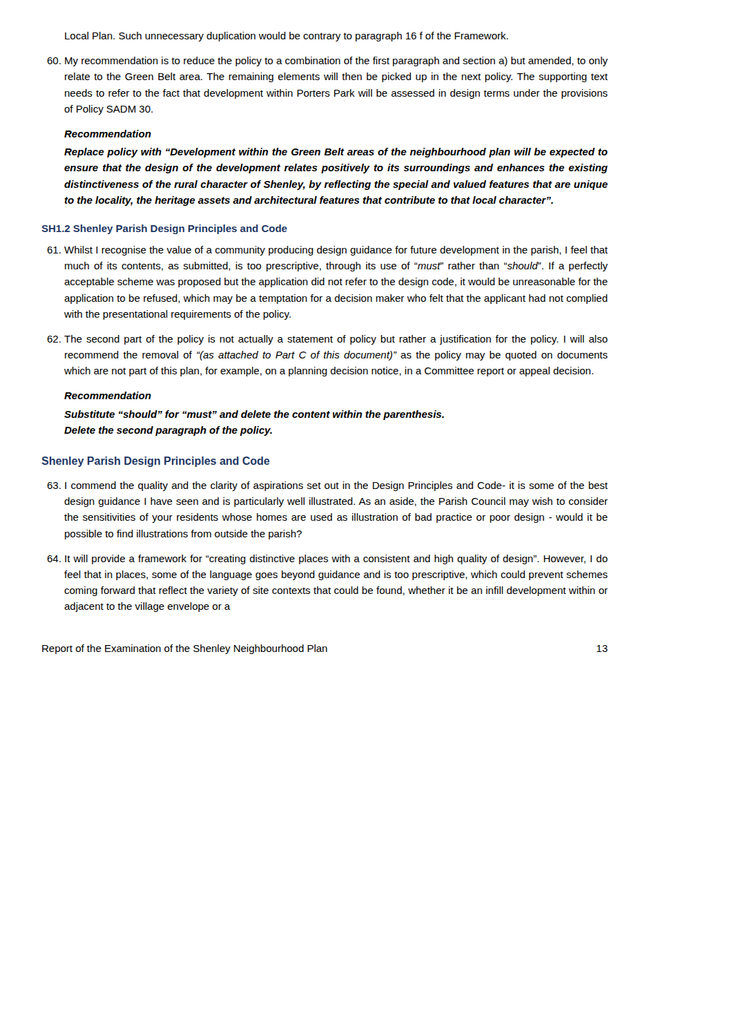Local Plan. Such unnecessary duplication would be contrary to paragraph 16 f of the Framework.
My recommendation is to reduce the policy to a combination of the first paragraph and section a) but amended, to only relate to the Green Belt area. The remaining elements will then be picked up in the next policy. The supporting text needs to refer to the fact that development within Porters Park will be assessed in design terms under the provisions of Policy SADM 30.
Recommendation
Replace policy with “Development within the Green Belt areas of the neighbourhood plan will be expected to ensure that the design of the development relates positively to its surroundings and enhances the existing distinctiveness of the rural character of Shenley, by reflecting the special and valued features that are unique to the locality, the heritage assets and architectural features that contribute to that local character”.
SH1.2 Shenley Parish Design Principles and Code
Whilst I recognise the value of a community producing design guidance for future development in the parish, I feel that much of its contents, as submitted, is too prescriptive, through its use of “must” rather than “should”. If a perfectly acceptable scheme was proposed but the application did not refer to the design code, it would be unreasonable for the application to be refused, which may be a temptation for a decision maker who felt that the applicant had not complied with the presentational requirements of the policy.
The second part of the policy is not actually a statement of policy but rather a justification for the policy. I will also recommend the removal of “(as attached to Part C of this document)” as the policy may be quoted on documents which are not part of this plan, for example, on a planning decision notice, in a Committee report or appeal decision.
Recommendation
Substitute “should” for “must” and delete the content within the parenthesis.
Delete the second paragraph of the policy.
Shenley Parish Design Principles and Code
I commend the quality and the clarity of aspirations set out in the Design Principles and Code- it is some of the best design guidance I have seen and is particularly well illustrated. As an aside, the Parish Council may wish to consider the sensitivities of your residents whose homes are used as illustration of bad practice or poor design - would it be possible to find illustrations from outside the parish?
It will provide a framework for “creating distinctive places with a consistent and high quality of design”. However, I do feel that in places, some of the language goes beyond guidance and is too prescriptive, which could prevent schemes coming forward that reflect the variety of site contexts that could be found, whether it be an infill development within or adjacent to the village envelope or a
Report of the Examination of the Shenley Neighbourhood Plan 13